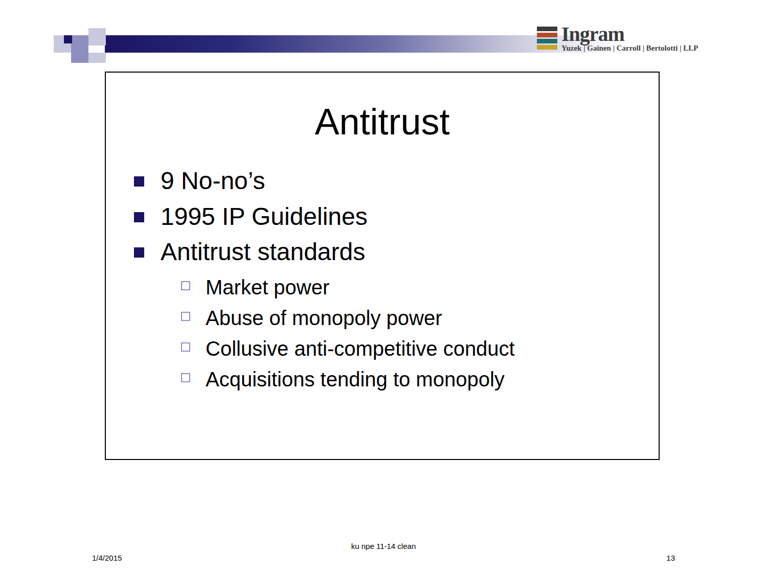Ingram
Yuzek | Gainen | Carroll | Bertolotti | LLP
Antitrust
9 No-no’s
1995 IP Guidelines
Antitrust standards
Market power
Abuse of monopoly power
Collusive anti-competitive conduct
Acquisitions tending to monopoly
1/4/2015 ku npe 11-14 clean 13